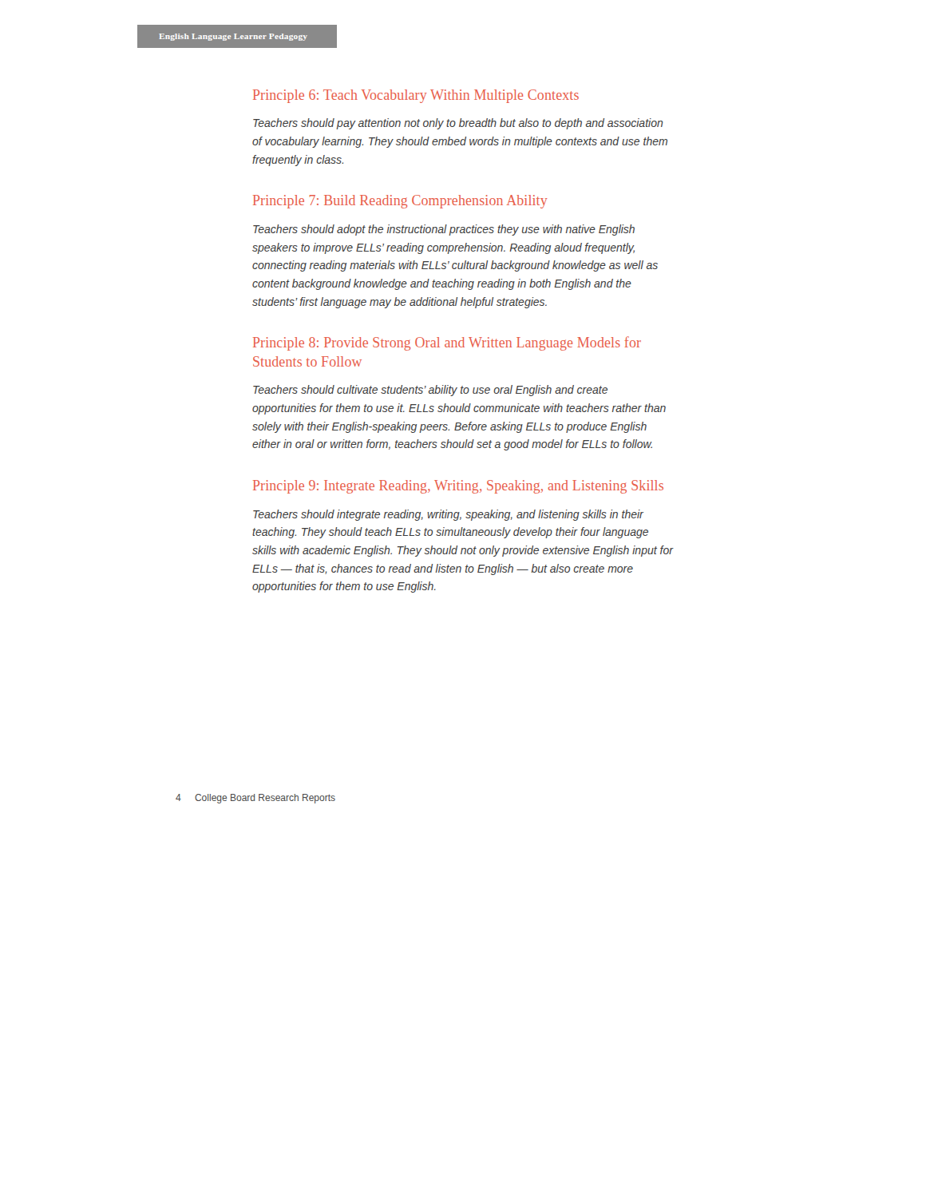English Language Learner Pedagogy
Principle 6: Teach Vocabulary Within Multiple Contexts
Teachers should pay attention not only to breadth but also to depth and association of vocabulary learning. They should embed words in multiple contexts and use them frequently in class.
Principle 7: Build Reading Comprehension Ability
Teachers should adopt the instructional practices they use with native English speakers to improve ELLs’ reading comprehension. Reading aloud frequently, connecting reading materials with ELLs’ cultural background knowledge as well as content background knowledge and teaching reading in both English and the students’ first language may be additional helpful strategies.
Principle 8: Provide Strong Oral and Written Language Models for Students to Follow
Teachers should cultivate students’ ability to use oral English and create opportunities for them to use it. ELLs should communicate with teachers rather than solely with their English-speaking peers. Before asking ELLs to produce English either in oral or written form, teachers should set a good model for ELLs to follow.
Principle 9: Integrate Reading, Writing, Speaking, and Listening Skills
Teachers should integrate reading, writing, speaking, and listening skills in their teaching. They should teach ELLs to simultaneously develop their four language skills with academic English. They should not only provide extensive English input for ELLs — that is, chances to read and listen to English — but also create more opportunities for them to use English.
4 College Board Research Reports